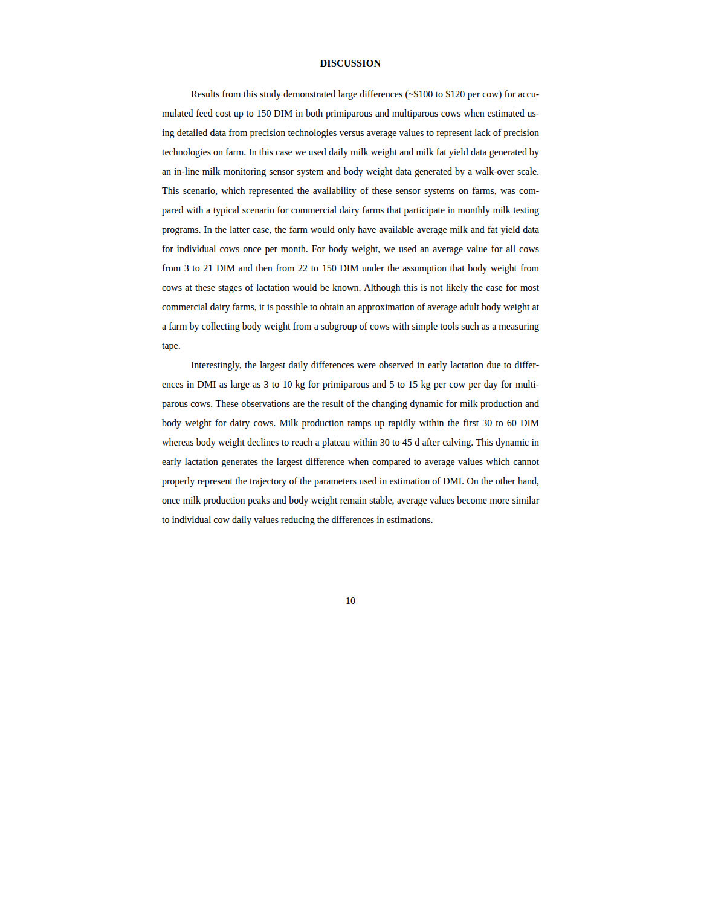DISCUSSION
Results from this study demonstrated large differences (~$100 to $120 per cow) for accumulated feed cost up to 150 DIM in both primiparous and multiparous cows when estimated using detailed data from precision technologies versus average values to represent lack of precision technologies on farm. In this case we used daily milk weight and milk fat yield data generated by an in-line milk monitoring sensor system and body weight data generated by a walk-over scale. This scenario, which represented the availability of these sensor systems on farms, was compared with a typical scenario for commercial dairy farms that participate in monthly milk testing programs. In the latter case, the farm would only have available average milk and fat yield data for individual cows once per month. For body weight, we used an average value for all cows from 3 to 21 DIM and then from 22 to 150 DIM under the assumption that body weight from cows at these stages of lactation would be known. Although this is not likely the case for most commercial dairy farms, it is possible to obtain an approximation of average adult body weight at a farm by collecting body weight from a subgroup of cows with simple tools such as a measuring tape.
Interestingly, the largest daily differences were observed in early lactation due to differences in DMI as large as 3 to 10 kg for primiparous and 5 to 15 kg per cow per day for multiparous cows. These observations are the result of the changing dynamic for milk production and body weight for dairy cows. Milk production ramps up rapidly within the first 30 to 60 DIM whereas body weight declines to reach a plateau within 30 to 45 d after calving. This dynamic in early lactation generates the largest difference when compared to average values which cannot properly represent the trajectory of the parameters used in estimation of DMI. On the other hand, once milk production peaks and body weight remain stable, average values become more similar to individual cow daily values reducing the differences in estimations.
10